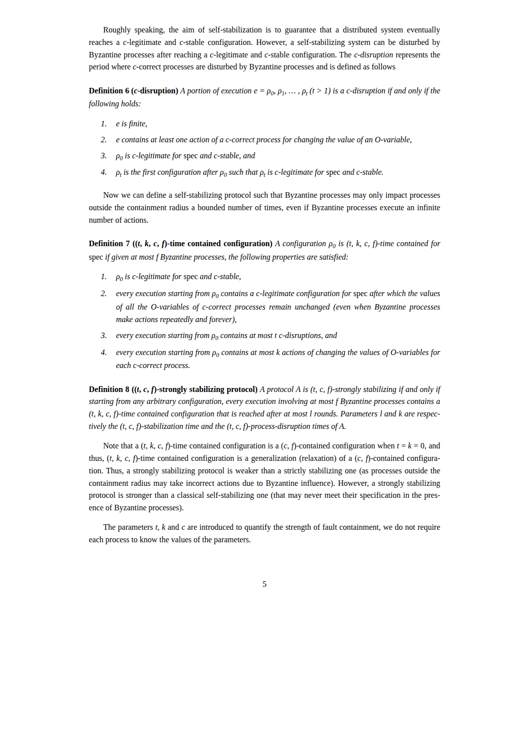Roughly speaking, the aim of self-stabilization is to guarantee that a distributed system eventually reaches a c-legitimate and c-stable configuration. However, a self-stabilizing system can be disturbed by Byzantine processes after reaching a c-legitimate and c-stable configuration. The c-disruption represents the period where c-correct processes are disturbed by Byzantine processes and is defined as follows
Definition 6 (c-disruption) A portion of execution e = ρ0, ρ1, … , ρt (t > 1) is a c-disruption if and only if the following holds:
e is finite,
e contains at least one action of a c-correct process for changing the value of an O-variable,
ρ0 is c-legitimate for spec and c-stable, and
ρt is the first configuration after ρ0 such that ρt is c-legitimate for spec and c-stable.
Now we can define a self-stabilizing protocol such that Byzantine processes may only impact processes outside the containment radius a bounded number of times, even if Byzantine processes execute an infinite number of actions.
Definition 7 ((t, k, c, f)-time contained configuration) A configuration ρ0 is (t, k, c, f)-time contained for spec if given at most f Byzantine processes, the following properties are satisfied:
ρ0 is c-legitimate for spec and c-stable,
every execution starting from ρ0 contains a c-legitimate configuration for spec after which the values of all the O-variables of c-correct processes remain unchanged (even when Byzantine processes make actions repeatedly and forever),
every execution starting from ρ0 contains at most t c-disruptions, and
every execution starting from ρ0 contains at most k actions of changing the values of O-variables for each c-correct process.
Definition 8 ((t, c, f)-strongly stabilizing protocol) A protocol A is (t, c, f)-strongly stabilizing if and only if starting from any arbitrary configuration, every execution involving at most f Byzantine processes contains a (t, k, c, f)-time contained configuration that is reached after at most l rounds. Parameters l and k are respectively the (t, c, f)-stabilization time and the (t, c, f)-process-disruption times of A.
Note that a (t, k, c, f)-time contained configuration is a (c, f)-contained configuration when t = k = 0, and thus, (t, k, c, f)-time contained configuration is a generalization (relaxation) of a (c, f)-contained configuration. Thus, a strongly stabilizing protocol is weaker than a strictly stabilizing one (as processes outside the containment radius may take incorrect actions due to Byzantine influence). However, a strongly stabilizing protocol is stronger than a classical self-stabilizing one (that may never meet their specification in the presence of Byzantine processes).
The parameters t, k and c are introduced to quantify the strength of fault containment, we do not require each process to know the values of the parameters.
5